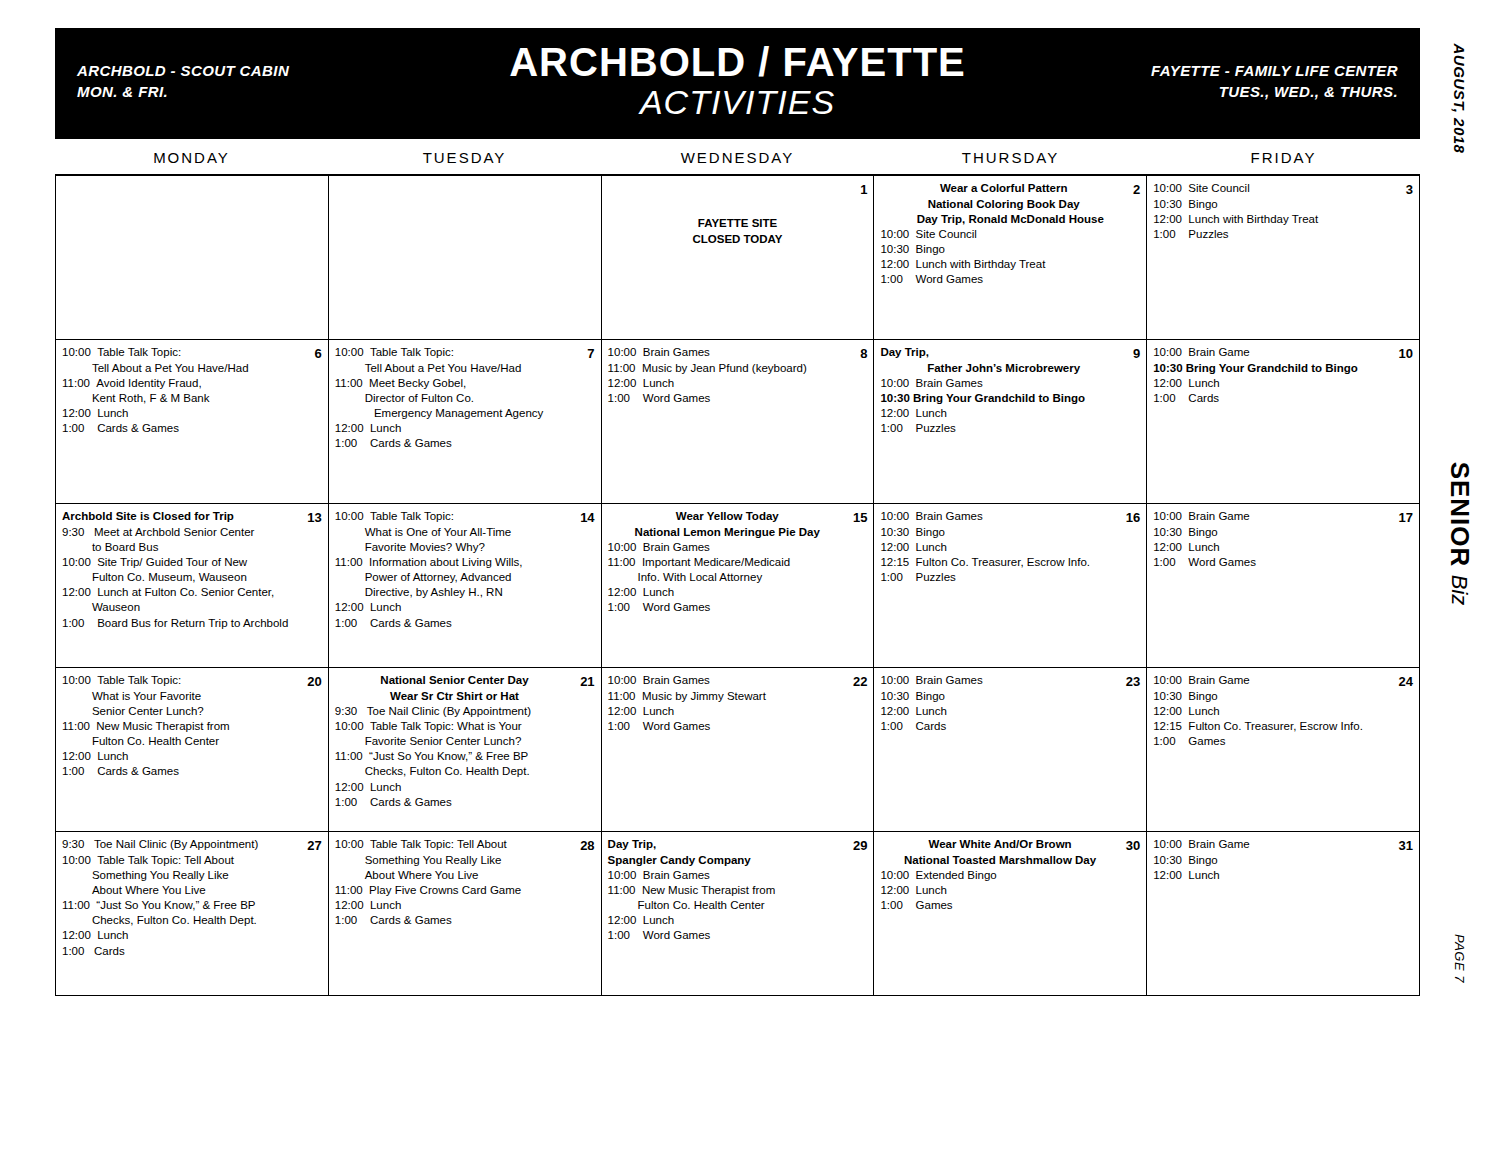ARCHBOLD - SCOUT CABIN
MON. & FRI.
ARCHBOLD / FAYETTE
ACTIVITIES
FAYETTE - FAMILY LIFE CENTER
TUES., WED., & THURS.
MONDAY
TUESDAY
WEDNESDAY
THURSDAY
FRIDAY
| | | 1 FAYETTE SITE CLOSED TODAY | 2 Wear a Colorful Pattern National Coloring Book Day Day Trip, Ronald McDonald House 10:00 Site Council 10:30 Bingo 12:00 Lunch with Birthday Treat 1:00 Word Games | 3 10:00 Site Council 10:30 Bingo 12:00 Lunch with Birthday Treat 1:00 Puzzles |
| 6 10:00 Table Talk Topic: Tell About a Pet You Have/Had 11:00 Avoid Identity Fraud, Kent Roth, F & M Bank 12:00 Lunch 1:00 Cards & Games | 7 10:00 Table Talk Topic: Tell About a Pet You Have/Had 11:00 Meet Becky Gobel, Director of Fulton Co. Emergency Management Agency 12:00 Lunch 1:00 Cards & Games | 8 10:00 Brain Games 11:00 Music by Jean Pfund (keyboard) 12:00 Lunch 1:00 Word Games | 9 Day Trip, Father John’s Microbrewery 10:00 Brain Games 10:30 Bring Your Grandchild to Bingo 12:00 Lunch 1:00 Puzzles | 10 10:00 Brain Game 10:30 Bring Your Grandchild to Bingo 12:00 Lunch 1:00 Cards |
| 13 Archbold Site is Closed for Trip 9:30 Meet at Archbold Senior Center to Board Bus 10:00 Site Trip/ Guided Tour of New Fulton Co. Museum, Wauseon 12:00 Lunch at Fulton Co. Senior Center, Wauseon 1:00 Board Bus for Return Trip to Archbold | 14 10:00 Table Talk Topic: What is One of Your All-Time Favorite Movies? Why? 11:00 Information about Living Wills, Power of Attorney, Advanced Directive, by Ashley H., RN 12:00 Lunch 1:00 Cards & Games | 15 Wear Yellow Today National Lemon Meringue Pie Day 10:00 Brain Games 11:00 Important Medicare/Medicaid Info. With Local Attorney 12:00 Lunch 1:00 Word Games | 16 10:00 Brain Games 10:30 Bingo 12:00 Lunch 12:15 Fulton Co. Treasurer, Escrow Info. 1:00 Puzzles | 17 10:00 Brain Game 10:30 Bingo 12:00 Lunch 1:00 Word Games |
| 20 10:00 Table Talk Topic: What is Your Favorite Senior Center Lunch? 11:00 New Music Therapist from Fulton Co. Health Center 12:00 Lunch 1:00 Cards & Games | 21 National Senior Center Day Wear Sr Ctr Shirt or Hat 9:30 Toe Nail Clinic (By Appointment) 10:00 Table Talk Topic: What is Your Favorite Senior Center Lunch? 11:00 “Just So You Know,” & Free BP Checks, Fulton Co. Health Dept. 12:00 Lunch 1:00 Cards & Games | 22 10:00 Brain Games 11:00 Music by Jimmy Stewart 12:00 Lunch 1:00 Word Games | 23 10:00 Brain Games 10:30 Bingo 12:00 Lunch 1:00 Cards | 24 10:00 Brain Game 10:30 Bingo 12:00 Lunch 12:15 Fulton Co. Treasurer, Escrow Info. 1:00 Games |
| 27 9:30 Toe Nail Clinic (By Appointment) 10:00 Table Talk Topic: Tell About Something You Really Like About Where You Live 11:00 “Just So You Know,” & Free BP Checks, Fulton Co. Health Dept. 12:00 Lunch 1:00 Cards | 28 10:00 Table Talk Topic: Tell About Something You Really Like About Where You Live 11:00 Play Five Crowns Card Game 12:00 Lunch 1:00 Cards & Games | 29 Day Trip, Spangler Candy Company 10:00 Brain Games 11:00 New Music Therapist from Fulton Co. Health Center 12:00 Lunch 1:00 Word Games | 30 Wear White And/Or Brown National Toasted Marshmallow Day 10:00 Extended Bingo 12:00 Lunch 1:00 Games | 31 10:00 Brain Game 10:30 Bingo 12:00 Lunch |
AUGUST, 2018 SENIOR Biz PAGE 7